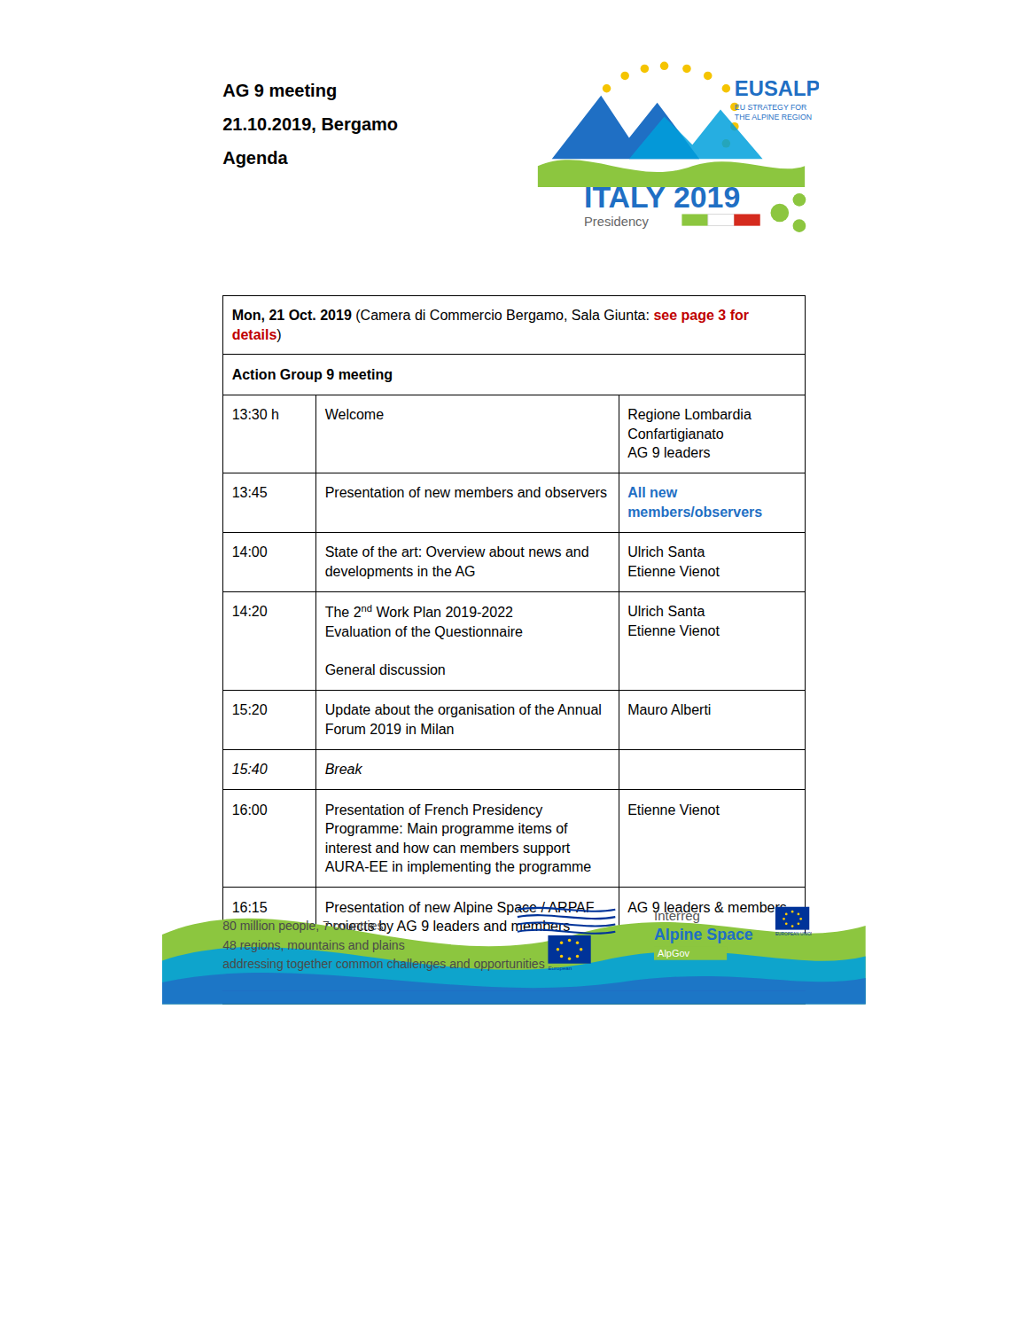AG 9 meeting
21.10.2019, Bergamo
Agenda
| Mon, 21 Oct. 2019 (Camera di Commercio Bergamo, Sala Giunta: see page 3 for details ) |
| Action Group 9 meeting |
| 13:30 h | Welcome | Regione Lombardia Confartigianato AG 9 leaders |
| 13:45 | Presentation of new members and observers | All new members/observers |
| 14:00 | State of the art: Overview about news and developments in the AG | Ulrich Santa Etienne Vienot |
| 14:20 | The 2 nd Work Plan 2019-2022 Evaluation of the Questionnaire General discussion | Ulrich Santa Etienne Vienot |
| 15:20 | Update about the organisation of the Annual Forum 2019 in Milan | Mauro Alberti |
| 15:40 | Break | |
| 16:00 | Presentation of French Presidency Programme: Main programme items of interest and how can members support AURA-EE in implementing the programme | Etienne Vienot |
| 16:15 | Presentation of new Alpine Space / ARPAF projects by AG 9 leaders and members ALL MEMBERS are welcome to present their own projects (max. 5 minutes each) | AG 9 leaders & members |
80 million people, 7 countries,
48 regions, mountains and plains
addressing together common challenges and opportunities